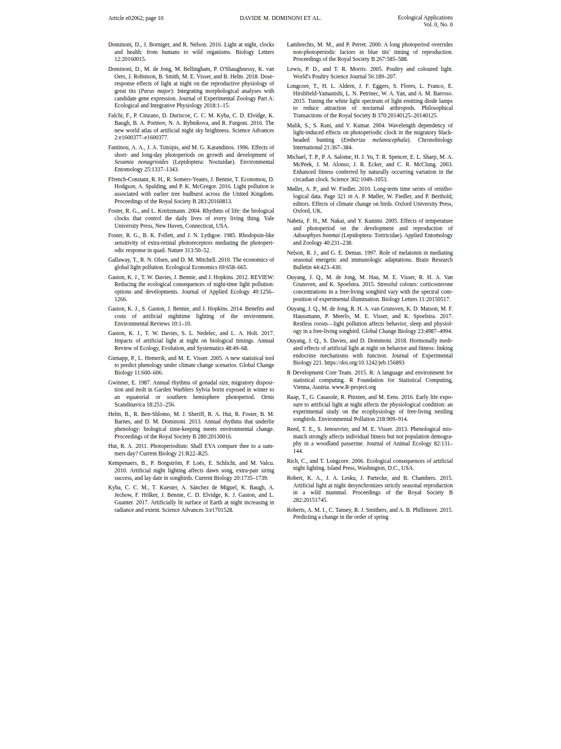Article e02062; page 10
DAVIDE M. DOMINONI ET AL.
Ecological Applications
Vol. 0, No. 0
Dominoni, D., J. Borniger, and R. Nelson. 2016. Light at night, clocks and health: from humans to wild organisms. Biology Letters 12:20160015.
Dominoni, D., M. de Jong, M. Bellingham, P. O'Shaughnessy, K. van Oers, J. Robinson, B. Smith, M. E. Visser, and B. Helm. 2018. Dose-response effects of light at night on the reproductive physiology of great tits (Parus major): Integrating morphological analyses with candidate gene expression. Journal of Experimental Zoology Part A: Ecological and Integrative Physiology 2018:1–15.
Falchi, F., P. Cinzano, D. Duriscoe, C. C. M. Kyba, C. D. Elvidge, K. Baugh, B. A. Portnov, N. A. Rybnikova, and R. Furgoni. 2016. The new world atlas of artificial night sky brightness. Science Advances 2:e1600377–e1600377.
Fantinou, A. A., J. A. Tsitsipis, and M. G. Karandinos. 1996. Effects of short- and long-day photoperiods on growth and development of Sesamia nonagrioides (Lepidoptera: Noctuidae). Environmental Entomology 25:1337–1343.
Ffrench-Constant, R. H., R. Somers-Yeates, J. Bennie, T. Economou, D. Hodgson, A. Spalding, and P. K. McGregor. 2016. Light pollution is associated with earlier tree budburst across the United Kingdom. Proceedings of the Royal Society B 283:20160813.
Foster, R. G., and L. Kreitzmann. 2004. Rhythms of life: the biological clocks that control the daily lives of every living thing. Yale University Press, New Haven, Connecticut, USA.
Foster, R. G., B. K. Follett, and J. N. Lythgoe. 1985. Rhodopsin-like sensitivity of extra-retinal photoreceptors mediating the photoperiodic response in quail. Nature 313:50–52.
Gallaway, T., R. N. Olsen, and D. M. Mitchell. 2010. The economics of global light pollution. Ecological Economics 69:658–665.
Gaston, K. J., T. W. Davies, J. Bennie, and J. Hopkins. 2012. REVIEW: Reducing the ecological consequences of night-time light pollution: options and developments. Journal of Applied Ecology 49:1256–1266.
Gaston, K. J., S. Gaston, J. Bennie, and J. Hopkins. 2014. Benefits and costs of artificial nighttime lighting of the environment. Environmental Reviews 10:1–10.
Gaston, K. J., T. W. Davies, S. L. Nedelec, and L. A. Holt. 2017. Impacts of artificial light at night on biological timings. Annual Review of Ecology, Evolution, and Systematics 48:49–68.
Gienapp, P., L. Hemerik, and M. E. Visser. 2005. A new statistical tool to predict phenology under climate change scenarios. Global Change Biology 11:600–606.
Gwinner, E. 1987. Annual rhythms of gonadal size, migratory disposition and molt in Garden Warblers Sylvia borin exposed in winter to an equatorial or southern hemisphere photoperiod. Ornis Scandinavica 18:251–256.
Helm, B., R. Ben-Shlomo, M. J. Sheriff, R. A. Hut, R. Foster, B. M. Barnes, and D. M. Dominoni. 2013. Annual rhythms that underlie phenology: biological time-keeping meets environmental change. Proceedings of the Royal Society B 280:20130016.
Hut, R. A. 2011. Photoperiodism: Shall EYA compare thee to a summers day? Current Biology 21:R22–R25.
Kempenaers, B., P. Borgström, P. Loës, E. Schlicht, and M. Valcu. 2010. Artificial night lighting affects dawn song, extra-pair siring success, and lay date in songbirds. Current Biology 20:1735–1739.
Kyba, C. C. M., T. Kuester, A. Sánchez de Miguel, K. Baugh, A. Jechow, F. Hölker, J. Bennie, C. D. Elvidge, K. J. Gaston, and L. Guanter. 2017. Artificially lit surface of Earth at night increasing in radiance and extent. Science Advances 3:e1701528.
Lambrechts, M. M., and P. Perret. 2000. A long photoperiod overrides non-photoperiodic factors in blue tits' timing of reproduction. Proceedings of the Royal Society B 267:585–588.
Lewis, P. D., and T. R. Morris. 2005. Poultry and coloured light. World's Poultry Science Journal 56:189–207.
Longcore, T., H. L. Aldern, J. F. Eggers, S. Flores, L. Franco, E. Hirshfield-Yamanishi, L. N. Petrinec, W. A. Yan, and A. M. Barroso. 2015. Tuning the white light spectrum of light emitting diode lamps to reduce attraction of nocturnal arthropods. Philosophical Transactions of the Royal Society B 370:20140125–20140125.
Malik, S., S. Rani, and V. Kumar. 2004. Wavelength dependency of light-induced effects on photoperiodic clock in the migratory blackheaded bunting (Emberiza melanocephala). Chronobiology International 21:367–384.
Michael, T. P., P. A. Salome, H. J. Yu, T. R. Spencer, E. L. Sharp, M. A. McPeek, J. M. Alonso, J. R. Ecker, and C. R. McClung. 2003. Enhanced fitness conferred by naturally occurring variation in the circadian clock. Science 302:1049–1053.
Møller, A. P., and W. Fiedler. 2010. Long-term time series of ornithological data. Page 321 in A. P. Møller, W. Fiedler, and P. Berthold, editors. Effects of climate change on birds. Oxford University Press, Oxford, UK.
Nabeta, F. H., M. Nakai, and Y. Kunimi. 2005. Effects of temperature and photoperiod on the development and reproduction of Adoxophyes honmai (Lepidoptera: Tortricidae). Applied Entomology and Zoology 40:231–238.
Nelson, R. J., and G. E. Demas. 1997. Role of melatonin in mediating seasonal energetic and immunologic adaptations. Brain Research Bulletin 44:423–430.
Ouyang, J. Q., M. de Jong, M. Hau, M. E. Visser, R. H. A. Van Grunsven, and K. Spoelstra. 2015. Stressful colours: corticosterone concentrations in a free-living songbird vary with the spectral composition of experimental illumination. Biology Letters 11:20150517.
Ouyang, J. Q., M. de Jong, R. H. A. van Grunsven, K. D. Matson, M. F. Haussmann, P. Meerlo, M. E. Visser, and K. Spoelstra. 2017. Restless roosts—light pollution affects behavior, sleep and physiology in a free-living songbird. Global Change Biology 23:4987–4994.
Ouyang, J. Q., S. Davies, and D. Dominoni. 2018. Hormonally mediated effects of artificial light at night on behavior and fitness: linking endocrine mechanisms with function. Journal of Experimental Biology 221. https://doi.org/10.1242/jeb.156893
R Development Core Team. 2015. R: A language and environment for statistical computing. R Foundation for Statistical Computing, Vienna, Austria. www.R-project.org
Raap, T., G. Casasole, R. Pinxten, and M. Eens. 2016. Early life exposure to artificial light at night affects the physiological condition: an experimental study on the ecophysiology of free-living nestling songbirds. Environmental Pollution 218:909–914.
Reed, T. E., S. Jenouvrier, and M. E. Visser. 2013. Phenological mismatch strongly affects individual fitness but not population demography in a woodland passerine. Journal of Animal Ecology 82:131–144.
Rich, C., and T. Longcore. 2006. Ecological consequences of artificial night lighting. Island Press, Washington, D.C., USA.
Robert, K. A., J. A. Lesku, J. Partecke, and B. Chambers. 2015. Artificial light at night desynchronizes strictly seasonal reproduction in a wild mammal. Proceedings of the Royal Society B 282:20151745.
Roberts, A. M. I., C. Tansey, R. J. Smithers, and A. B. Phillimore. 2015. Predicting a change in the order of spring